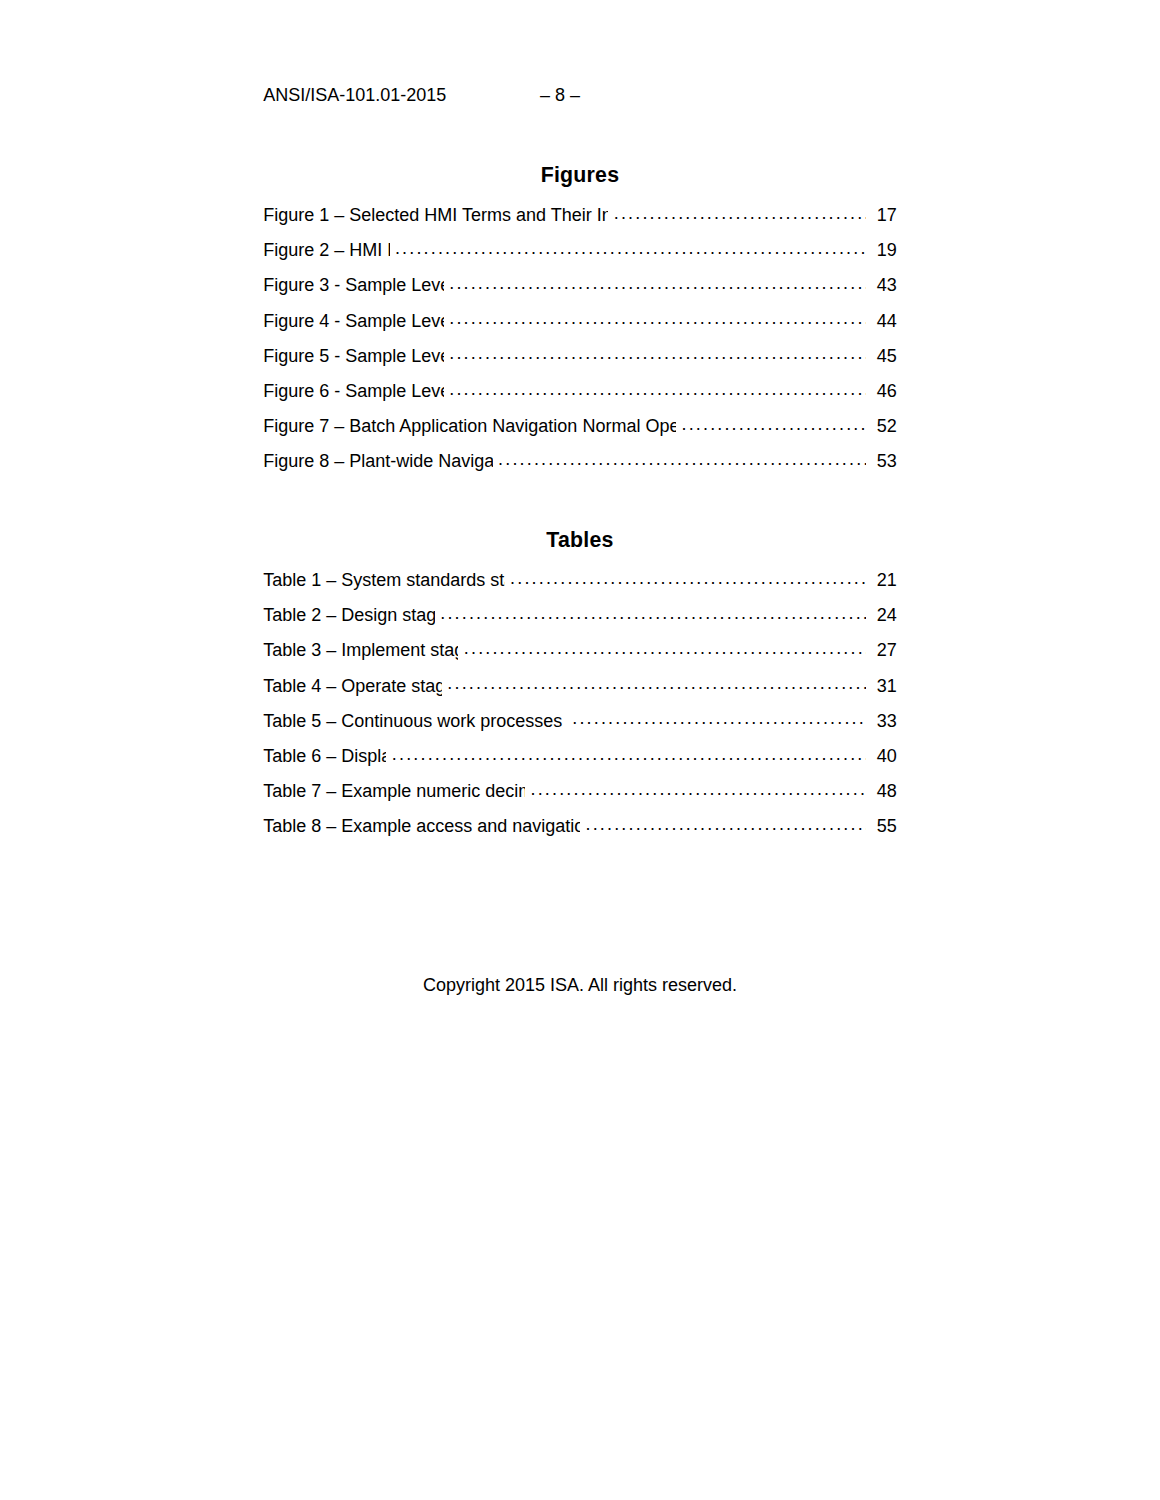ANSI/ISA-101.01-2015 – 8 –
Figures
Figure 1 – Selected HMI Terms and Their Interrelationships ................................................ 17
Figure 2 – HMI Lifecycle ..................................................................................................... 19
Figure 3 - Sample Level 1 Display ....................................................................................... 43
Figure 4 - Sample Level 2 Display ....................................................................................... 44
Figure 5 - Sample Level 3 Display ....................................................................................... 45
Figure 6 - Sample Level 4 Display ....................................................................................... 46
Figure 7 – Batch Application Navigation Normal Operations Example .................................. 52
Figure 8 – Plant-wide Navigation Example ........................................................................... 53
Tables
Table 1 – System standards stage activities ....................................................................... 21
Table 2 – Design stage activities ......................................................................................... 24
Table 3 – Implement stage activities .................................................................................. 27
Table 4 – Operate stage activities ....................................................................................... 31
Table 5 – Continuous work processes stage activities ......................................................... 33
Table 6 – Display styles ..................................................................................................... 40
Table 7 – Example numeric decimal formatting .................................................................. 48
Table 8 – Example access and navigation performance ...................................................... 55
Copyright 2015 ISA. All rights reserved.